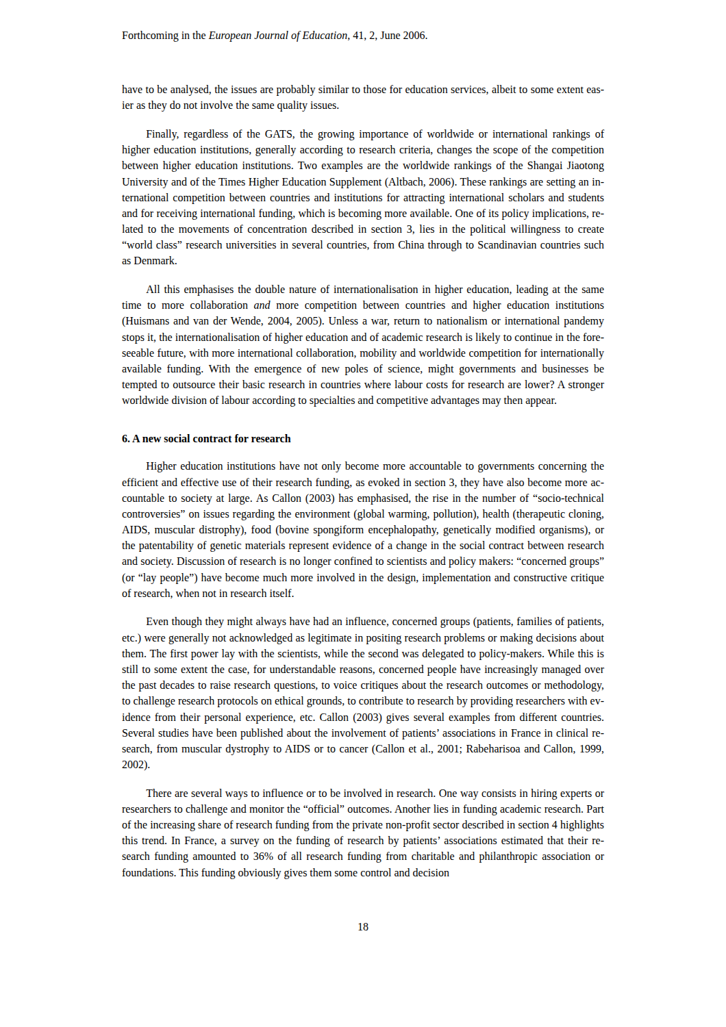Forthcoming in the European Journal of Education, 41, 2, June 2006.
have to be analysed, the issues are probably similar to those for education services, albeit to some extent easier as they do not involve the same quality issues.
Finally, regardless of the GATS, the growing importance of worldwide or international rankings of higher education institutions, generally according to research criteria, changes the scope of the competition between higher education institutions. Two examples are the worldwide rankings of the Shangai Jiaotong University and of the Times Higher Education Supplement (Altbach, 2006). These rankings are setting an international competition between countries and institutions for attracting international scholars and students and for receiving international funding, which is becoming more available. One of its policy implications, related to the movements of concentration described in section 3, lies in the political willingness to create “world class” research universities in several countries, from China through to Scandinavian countries such as Denmark.
All this emphasises the double nature of internationalisation in higher education, leading at the same time to more collaboration and more competition between countries and higher education institutions (Huismans and van der Wende, 2004, 2005). Unless a war, return to nationalism or international pandemy stops it, the internationalisation of higher education and of academic research is likely to continue in the foreseeable future, with more international collaboration, mobility and worldwide competition for internationally available funding. With the emergence of new poles of science, might governments and businesses be tempted to outsource their basic research in countries where labour costs for research are lower? A stronger worldwide division of labour according to specialties and competitive advantages may then appear.
6. A new social contract for research
Higher education institutions have not only become more accountable to governments concerning the efficient and effective use of their research funding, as evoked in section 3, they have also become more accountable to society at large. As Callon (2003) has emphasised, the rise in the number of “socio-technical controversies” on issues regarding the environment (global warming, pollution), health (therapeutic cloning, AIDS, muscular distrophy), food (bovine spongiform encephalopathy, genetically modified organisms), or the patentability of genetic materials represent evidence of a change in the social contract between research and society. Discussion of research is no longer confined to scientists and policy makers: “concerned groups” (or “lay people”) have become much more involved in the design, implementation and constructive critique of research, when not in research itself.
Even though they might always have had an influence, concerned groups (patients, families of patients, etc.) were generally not acknowledged as legitimate in positing research problems or making decisions about them. The first power lay with the scientists, while the second was delegated to policy-makers. While this is still to some extent the case, for understandable reasons, concerned people have increasingly managed over the past decades to raise research questions, to voice critiques about the research outcomes or methodology, to challenge research protocols on ethical grounds, to contribute to research by providing researchers with evidence from their personal experience, etc. Callon (2003) gives several examples from different countries. Several studies have been published about the involvement of patients’ associations in France in clinical research, from muscular dystrophy to AIDS or to cancer (Callon et al., 2001; Rabeharisoa and Callon, 1999, 2002).
There are several ways to influence or to be involved in research. One way consists in hiring experts or researchers to challenge and monitor the “official” outcomes. Another lies in funding academic research. Part of the increasing share of research funding from the private non-profit sector described in section 4 highlights this trend. In France, a survey on the funding of research by patients’ associations estimated that their research funding amounted to 36% of all research funding from charitable and philanthropic association or foundations. This funding obviously gives them some control and decision
18